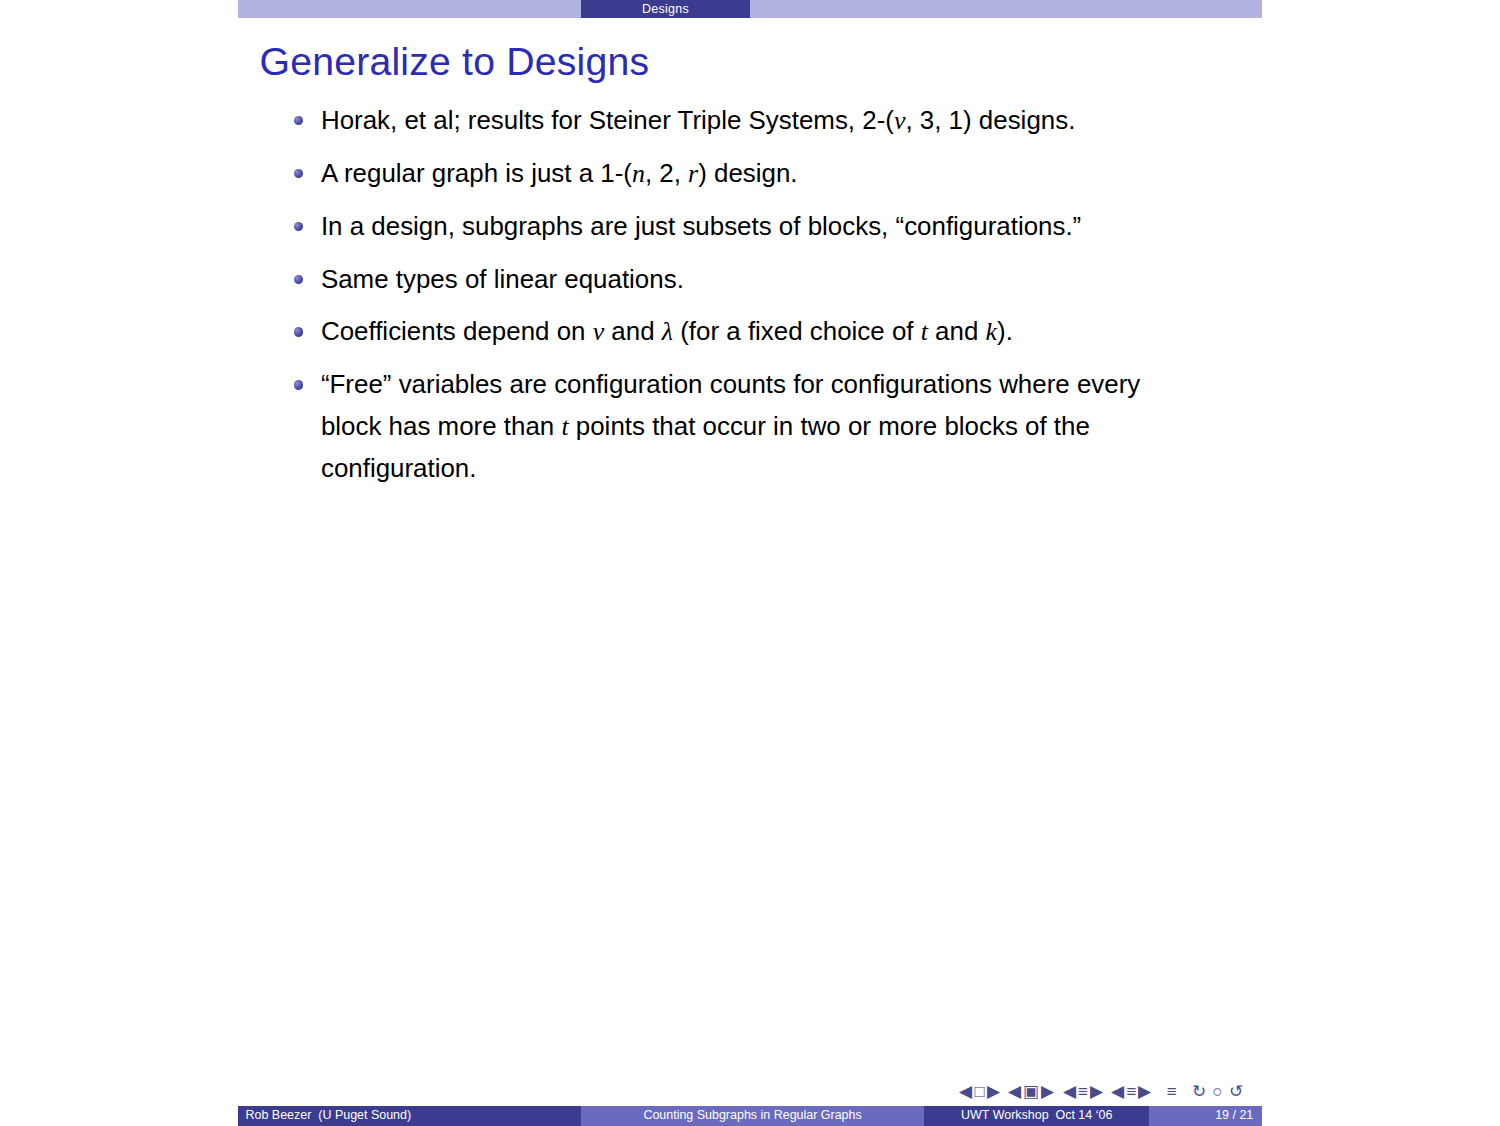Designs
Generalize to Designs
Horak, et al; results for Steiner Triple Systems, 2-(v, 3, 1) designs.
A regular graph is just a 1-(n, 2, r) design.
In a design, subgraphs are just subsets of blocks, “configurations.”
Same types of linear equations.
Coefficients depend on v and λ (for a fixed choice of t and k).
“Free” variables are configuration counts for configurations where every block has more than t points that occur in two or more blocks of the configuration.
◀□▶ ◀▣▶ ◀≡▶ ◀≡▶ ≡ ↻ ○ ↺
Rob Beezer (U Puget Sound)
Counting Subgraphs in Regular Graphs
UWT Workshop Oct 14 ‘06
19 / 21